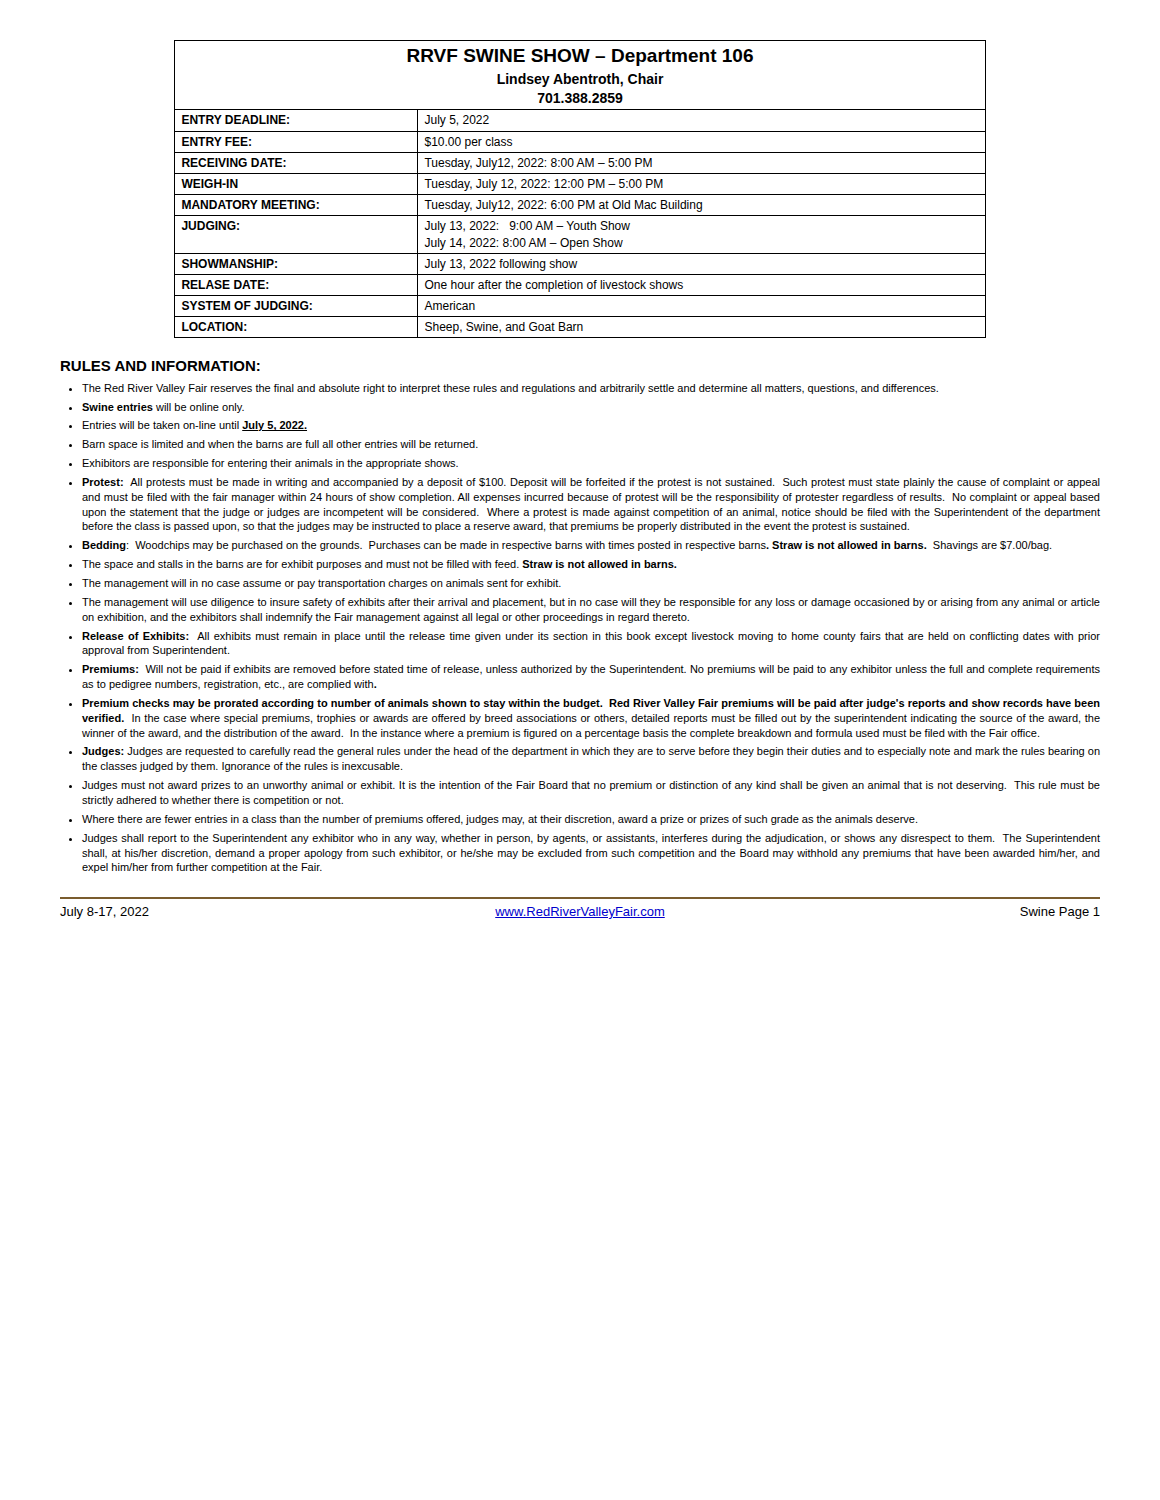| RRVF SWINE SHOW – Department 106 Lindsey Abentroth, Chair 701.388.2859 |
| ENTRY DEADLINE: | July 5, 2022 |
| ENTRY FEE: | $10.00 per class |
| RECEIVING DATE: | Tuesday, July12, 2022: 8:00 AM – 5:00 PM |
| WEIGH-IN | Tuesday, July 12, 2022: 12:00 PM – 5:00 PM |
| MANDATORY MEETING: | Tuesday, July12, 2022: 6:00 PM at Old Mac Building |
| JUDGING: | July 13, 2022: 9:00 AM – Youth Show July 14, 2022: 8:00 AM – Open Show |
| SHOWMANSHIP: | July 13, 2022 following show |
| RELASE DATE: | One hour after the completion of livestock shows |
| SYSTEM OF JUDGING: | American |
| LOCATION: | Sheep, Swine, and Goat Barn |
RULES AND INFORMATION:
The Red River Valley Fair reserves the final and absolute right to interpret these rules and regulations and arbitrarily settle and determine all matters, questions, and differences.
Swine entries will be online only.
Entries will be taken on-line until July 5, 2022.
Barn space is limited and when the barns are full all other entries will be returned.
Exhibitors are responsible for entering their animals in the appropriate shows.
Protest: All protests must be made in writing and accompanied by a deposit of $100. Deposit will be forfeited if the protest is not sustained. Such protest must state plainly the cause of complaint or appeal and must be filed with the fair manager within 24 hours of show completion. All expenses incurred because of protest will be the responsibility of protester regardless of results. No complaint or appeal based upon the statement that the judge or judges are incompetent will be considered. Where a protest is made against competition of an animal, notice should be filed with the Superintendent of the department before the class is passed upon, so that the judges may be instructed to place a reserve award, that premiums be properly distributed in the event the protest is sustained.
Bedding: Woodchips may be purchased on the grounds. Purchases can be made in respective barns with times posted in respective barns. Straw is not allowed in barns. Shavings are $7.00/bag.
The space and stalls in the barns are for exhibit purposes and must not be filled with feed. Straw is not allowed in barns.
The management will in no case assume or pay transportation charges on animals sent for exhibit.
The management will use diligence to insure safety of exhibits after their arrival and placement, but in no case will they be responsible for any loss or damage occasioned by or arising from any animal or article on exhibition, and the exhibitors shall indemnify the Fair management against all legal or other proceedings in regard thereto.
Release of Exhibits: All exhibits must remain in place until the release time given under its section in this book except livestock moving to home county fairs that are held on conflicting dates with prior approval from Superintendent.
Premiums: Will not be paid if exhibits are removed before stated time of release, unless authorized by the Superintendent. No premiums will be paid to any exhibitor unless the full and complete requirements as to pedigree numbers, registration, etc., are complied with.
Premium checks may be prorated according to number of animals shown to stay within the budget. Red River Valley Fair premiums will be paid after judge's reports and show records have been verified. In the case where special premiums, trophies or awards are offered by breed associations or others, detailed reports must be filled out by the superintendent indicating the source of the award, the winner of the award, and the distribution of the award. In the instance where a premium is figured on a percentage basis the complete breakdown and formula used must be filed with the Fair office.
Judges: Judges are requested to carefully read the general rules under the head of the department in which they are to serve before they begin their duties and to especially note and mark the rules bearing on the classes judged by them. Ignorance of the rules is inexcusable.
Judges must not award prizes to an unworthy animal or exhibit. It is the intention of the Fair Board that no premium or distinction of any kind shall be given an animal that is not deserving. This rule must be strictly adhered to whether there is competition or not.
Where there are fewer entries in a class than the number of premiums offered, judges may, at their discretion, award a prize or prizes of such grade as the animals deserve.
Judges shall report to the Superintendent any exhibitor who in any way, whether in person, by agents, or assistants, interferes during the adjudication, or shows any disrespect to them. The Superintendent shall, at his/her discretion, demand a proper apology from such exhibitor, or he/she may be excluded from such competition and the Board may withhold any premiums that have been awarded him/her, and expel him/her from further competition at the Fair.
July 8-17, 2022
www.RedRiverValleyFair.com
Swine Page 1